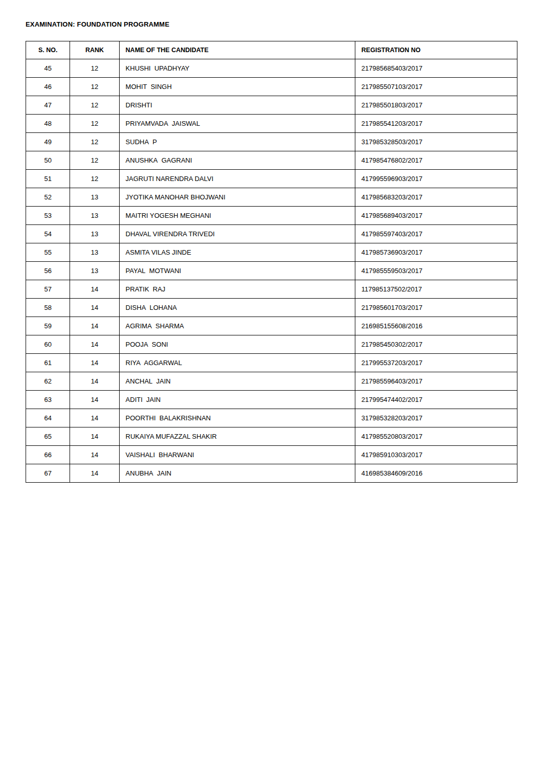EXAMINATION: FOUNDATION PROGRAMME
| S. NO. | RANK | NAME OF THE CANDIDATE | REGISTRATION NO |
| --- | --- | --- | --- |
| 45 | 12 | KHUSHI UPADHYAY | 217985685403/2017 |
| 46 | 12 | MOHIT SINGH | 217985507103/2017 |
| 47 | 12 | DRISHTI | 217985501803/2017 |
| 48 | 12 | PRIYAMVADA JAISWAL | 217985541203/2017 |
| 49 | 12 | SUDHA P | 317985328503/2017 |
| 50 | 12 | ANUSHKA GAGRANI | 417985476802/2017 |
| 51 | 12 | JAGRUTI NARENDRA DALVI | 417995596903/2017 |
| 52 | 13 | JYOTIKA MANOHAR BHOJWANI | 417985683203/2017 |
| 53 | 13 | MAITRI YOGESH MEGHANI | 417985689403/2017 |
| 54 | 13 | DHAVAL VIRENDRA TRIVEDI | 417985597403/2017 |
| 55 | 13 | ASMITA VILAS JINDE | 417985736903/2017 |
| 56 | 13 | PAYAL MOTWANI | 417985559503/2017 |
| 57 | 14 | PRATIK RAJ | 117985137502/2017 |
| 58 | 14 | DISHA LOHANA | 217985601703/2017 |
| 59 | 14 | AGRIMA SHARMA | 216985155608/2016 |
| 60 | 14 | POOJA SONI | 217985450302/2017 |
| 61 | 14 | RIYA AGGARWAL | 217995537203/2017 |
| 62 | 14 | ANCHAL JAIN | 217985596403/2017 |
| 63 | 14 | ADITI JAIN | 217995474402/2017 |
| 64 | 14 | POORTHI BALAKRISHNAN | 317985328203/2017 |
| 65 | 14 | RUKAIYA MUFAZZAL SHAKIR | 417985520803/2017 |
| 66 | 14 | VAISHALI BHARWANI | 417985910303/2017 |
| 67 | 14 | ANUBHA JAIN | 416985384609/2016 |